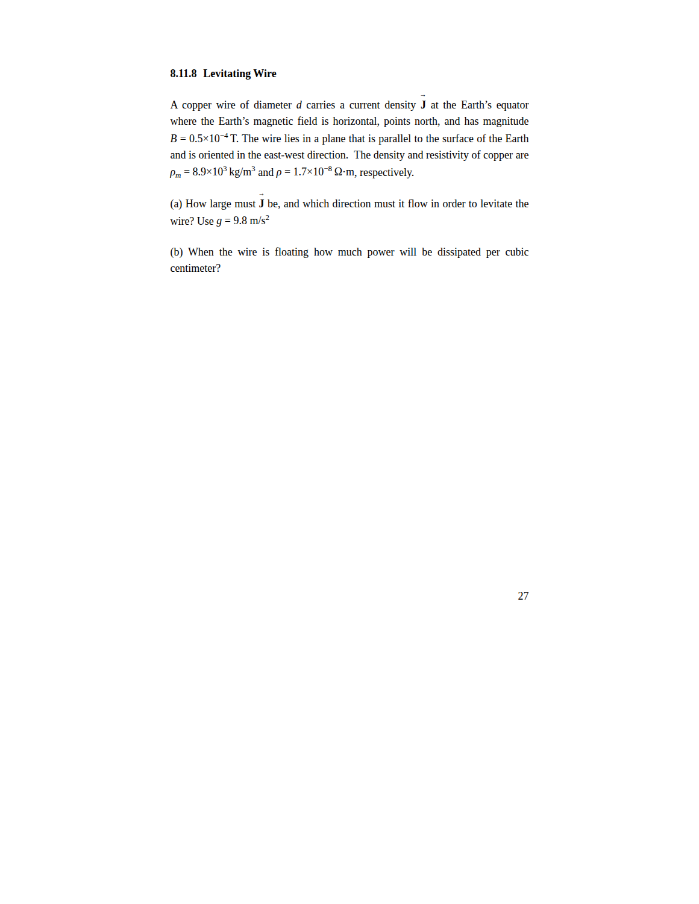8.11.8 Levitating Wire
A copper wire of diameter d carries a current density J at the Earth’s equator where the Earth’s magnetic field is horizontal, points north, and has magnitude B = 0.5×10−4 T. The wire lies in a plane that is parallel to the surface of the Earth and is oriented in the east-west direction. The density and resistivity of copper are ρm = 8.9×103 kg/m3 and ρ = 1.7×10−8 Ω·m, respectively.
(a) How large must J be, and which direction must it flow in order to levitate the wire? Use g = 9.8 m/s2
(b) When the wire is floating how much power will be dissipated per cubic centimeter?
27